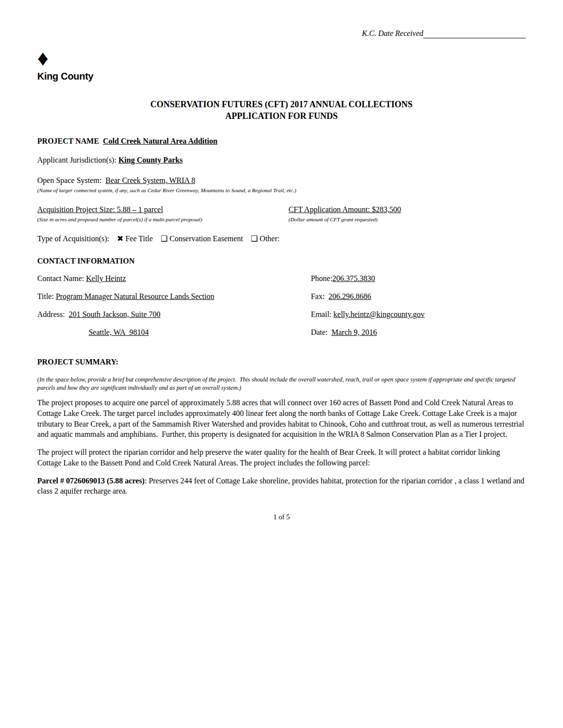K.C. Date Received
♦
King County
CONSERVATION FUTURES (CFT) 2017 ANNUAL COLLECTIONS
APPLICATION FOR FUNDS
PROJECT NAME Cold Creek Natural Area Addition
Applicant Jurisdiction(s): King County Parks
Open Space System: Bear Creek System, WRIA 8 (Name of larger connected system, if any, such as Cedar River Greenway, Mountains to Sound, a Regional Trail, etc.)
Acquisition Project Size: 5.88 – 1 parcel (Size in acres and proposed number of parcel(s) if a multi-parcel proposal)
CFT Application Amount: $283,500 (Dollar amount of CFT grant requested)
Type of Acquisition(s): ✖ Fee Title ❑ Conservation Easement ❑ Other:
CONTACT INFORMATION
| Contact Name: Kelly Heintz | Phone: 206.375.3830 |
| Title: Program Manager Natural Resource Lands Section | Fax: 206.296.8686 |
| Address: 201 South Jackson, Suite 700 | Email: kelly.heintz@kingcounty.gov |
| Seattle, WA 98104 | Date: March 9, 2016 |
PROJECT SUMMARY:
(In the space below, provide a brief but comprehensive description of the project. This should include the overall watershed, reach, trail or open space system if appropriate and specific targeted parcels and how they are significant individually and as part of an overall system.)
The project proposes to acquire one parcel of approximately 5.88 acres that will connect over 160 acres of Bassett Pond and Cold Creek Natural Areas to Cottage Lake Creek. The target parcel includes approximately 400 linear feet along the north banks of Cottage Lake Creek. Cottage Lake Creek is a major tributary to Bear Creek, a part of the Sammamish River Watershed and provides habitat to Chinook, Coho and cutthroat trout, as well as numerous terrestrial and aquatic mammals and amphibians. Further, this property is designated for acquisition in the WRIA 8 Salmon Conservation Plan as a Tier I project.
The project will protect the riparian corridor and help preserve the water quality for the health of Bear Creek. It will protect a habitat corridor linking Cottage Lake to the Bassett Pond and Cold Creek Natural Areas. The project includes the following parcel:
Parcel # 0726069013 (5.88 acres): Preserves 244 feet of Cottage Lake shoreline, provides habitat, protection for the riparian corridor , a class 1 wetland and class 2 aquifer recharge area.
1 of 5